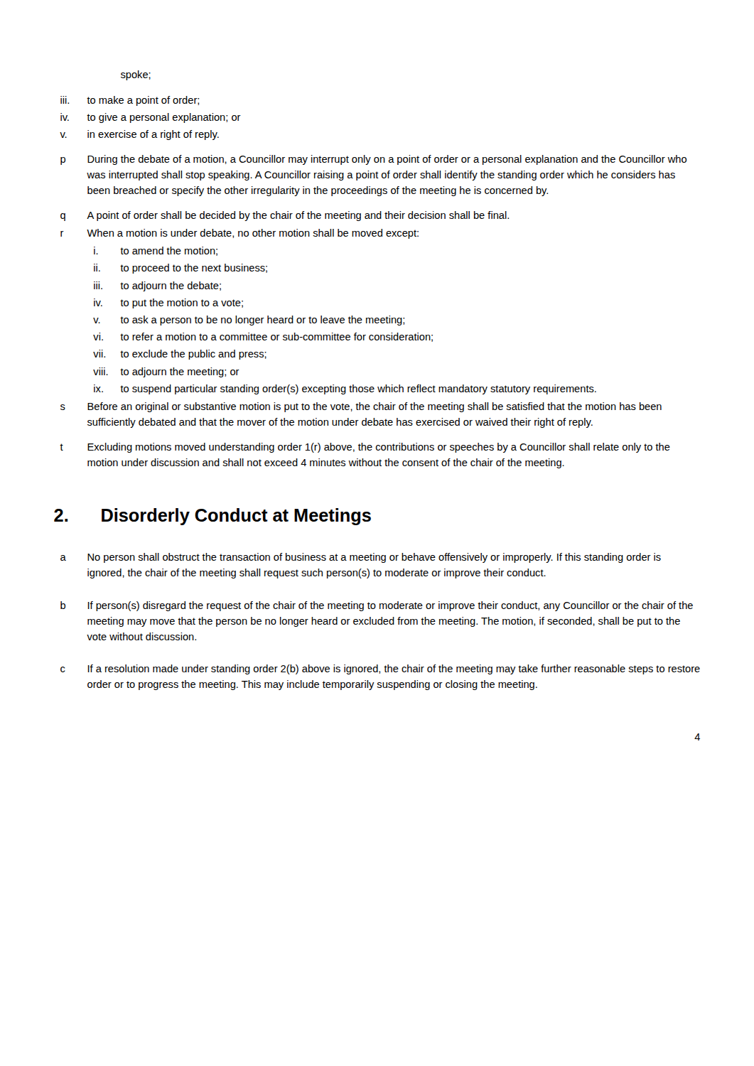spoke;
iii. to make a point of order;
iv. to give a personal explanation; or
v. in exercise of a right of reply.
p
During the debate of a motion, a Councillor may interrupt only on a point of order or a personal explanation and the Councillor who was interrupted shall stop speaking. A Councillor raising a point of order shall identify the standing order which he considers has been breached or specify the other irregularity in the proceedings of the meeting he is concerned by.
q
A point of order shall be decided by the chair of the meeting and their decision shall be final.
r
When a motion is under debate, no other motion shall be moved except:
i. to amend the motion;
ii. to proceed to the next business;
iii. to adjourn the debate;
iv. to put the motion to a vote;
v. to ask a person to be no longer heard or to leave the meeting;
vi. to refer a motion to a committee or sub-committee for consideration;
vii. to exclude the public and press;
viii. to adjourn the meeting; or
ix. to suspend particular standing order(s) excepting those which reflect mandatory statutory requirements.
s
Before an original or substantive motion is put to the vote, the chair of the meeting shall be satisfied that the motion has been sufficiently debated and that the mover of the motion under debate has exercised or waived their right of reply.
t
Excluding motions moved understanding order 1(r) above, the contributions or speeches by a Councillor shall relate only to the motion under discussion and shall not exceed 4 minutes without the consent of the chair of the meeting.
2. Disorderly Conduct at Meetings
a
No person shall obstruct the transaction of business at a meeting or behave offensively or improperly. If this standing order is ignored, the chair of the meeting shall request such person(s) to moderate or improve their conduct.
b
If person(s) disregard the request of the chair of the meeting to moderate or improve their conduct, any Councillor or the chair of the meeting may move that the person be no longer heard or excluded from the meeting. The motion, if seconded, shall be put to the vote without discussion.
c
If a resolution made under standing order 2(b) above is ignored, the chair of the meeting may take further reasonable steps to restore order or to progress the meeting. This may include temporarily suspending or closing the meeting.
4